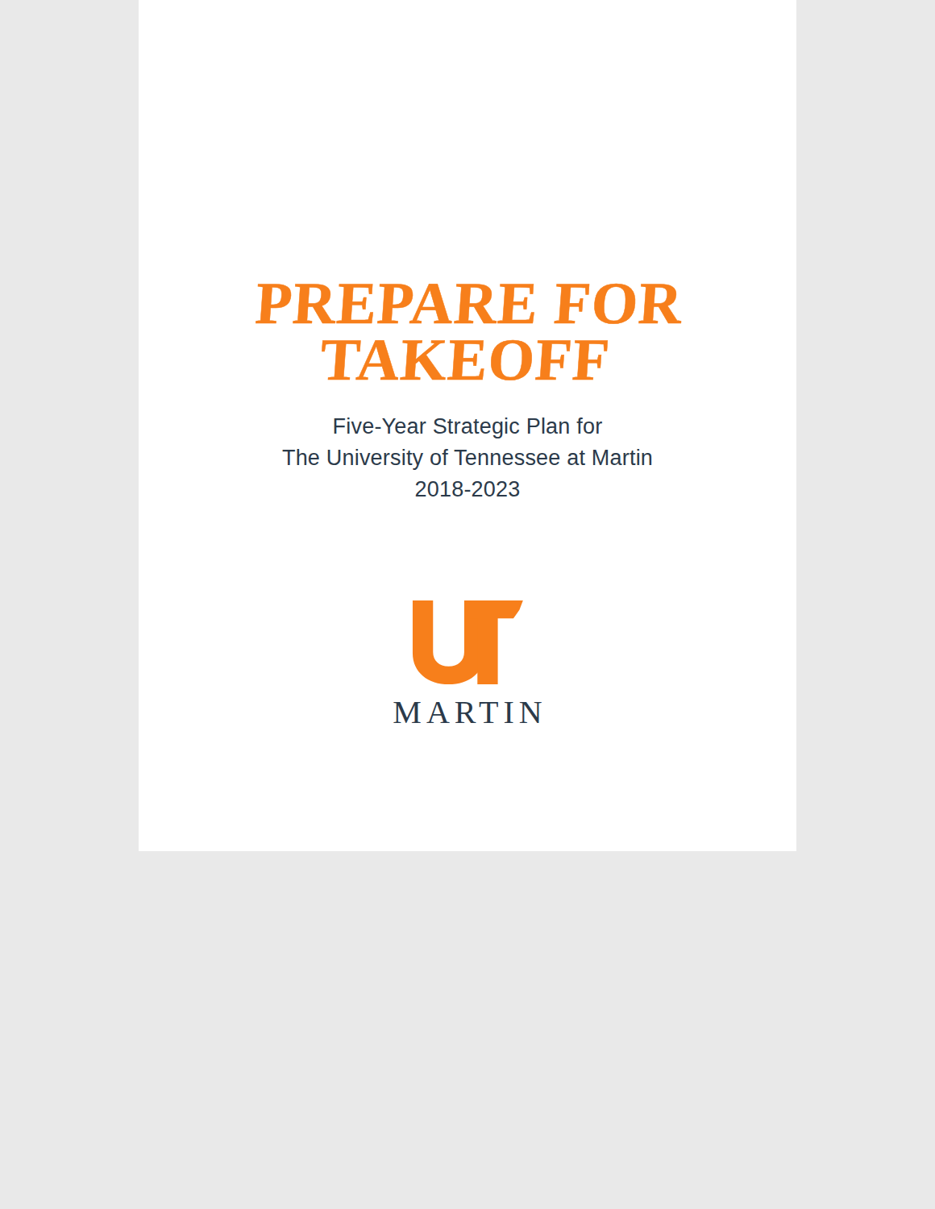Prepare for Takeoff
Five-Year Strategic Plan for The University of Tennessee at Martin 2018-2023
MARTIN